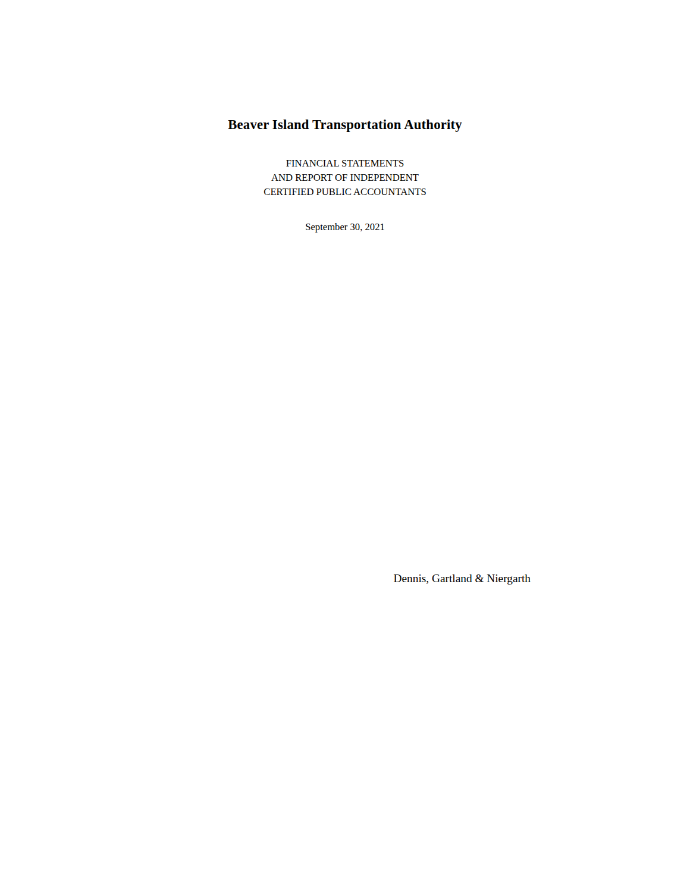Beaver Island Transportation Authority
Financial Statements
and Report of Independent
Certified Public Accountants
September 30, 2021
Dennis, Gartland & Niergarth